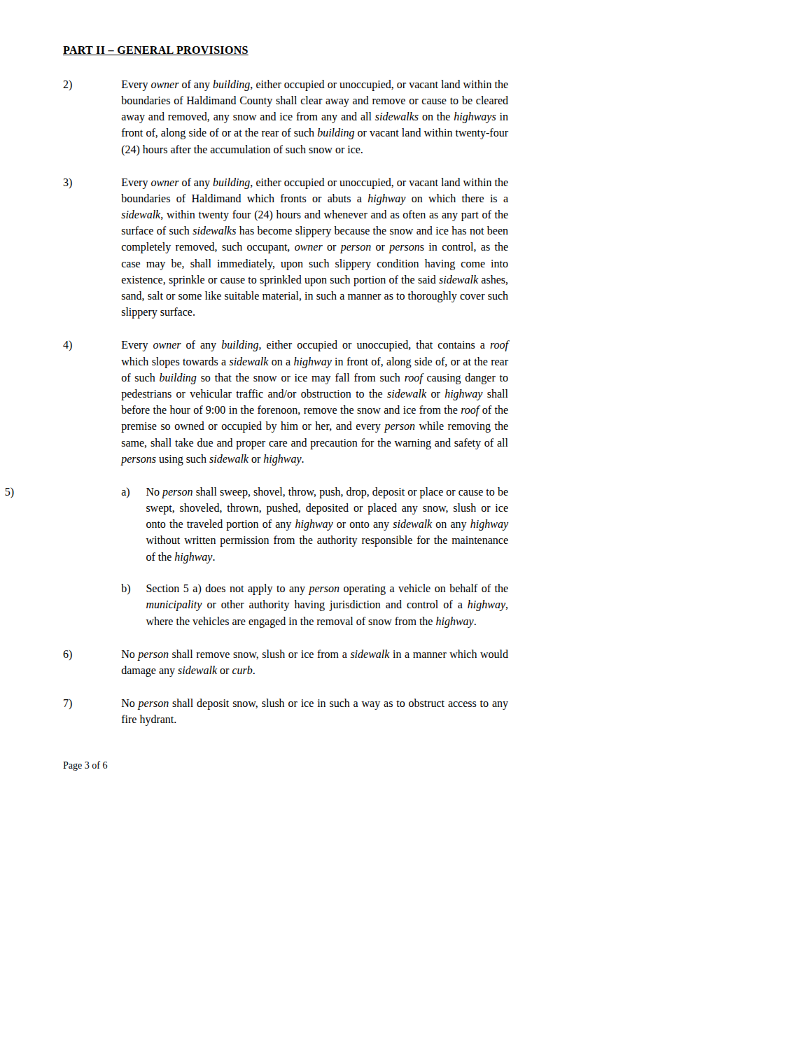PART II – GENERAL PROVISIONS
2) Every owner of any building, either occupied or unoccupied, or vacant land within the boundaries of Haldimand County shall clear away and remove or cause to be cleared away and removed, any snow and ice from any and all sidewalks on the highways in front of, along side of or at the rear of such building or vacant land within twenty-four (24) hours after the accumulation of such snow or ice.
3) Every owner of any building, either occupied or unoccupied, or vacant land within the boundaries of Haldimand which fronts or abuts a highway on which there is a sidewalk, within twenty four (24) hours and whenever and as often as any part of the surface of such sidewalks has become slippery because the snow and ice has not been completely removed, such occupant, owner or person or persons in control, as the case may be, shall immediately, upon such slippery condition having come into existence, sprinkle or cause to sprinkled upon such portion of the said sidewalk ashes, sand, salt or some like suitable material, in such a manner as to thoroughly cover such slippery surface.
4) Every owner of any building, either occupied or unoccupied, that contains a roof which slopes towards a sidewalk on a highway in front of, along side of, or at the rear of such building so that the snow or ice may fall from such roof causing danger to pedestrians or vehicular traffic and/or obstruction to the sidewalk or highway shall before the hour of 9:00 in the forenoon, remove the snow and ice from the roof of the premise so owned or occupied by him or her, and every person while removing the same, shall take due and proper care and precaution for the warning and safety of all persons using such sidewalk or highway.
5)
a) No person shall sweep, shovel, throw, push, drop, deposit or place or cause to be swept, shoveled, thrown, pushed, deposited or placed any snow, slush or ice onto the traveled portion of any highway or onto any sidewalk on any highway without written permission from the authority responsible for the maintenance of the highway.
b) Section 5 a) does not apply to any person operating a vehicle on behalf of the municipality or other authority having jurisdiction and control of a highway, where the vehicles are engaged in the removal of snow from the highway.
6) No person shall remove snow, slush or ice from a sidewalk in a manner which would damage any sidewalk or curb.
7) No person shall deposit snow, slush or ice in such a way as to obstruct access to any fire hydrant.
Page 3 of 6